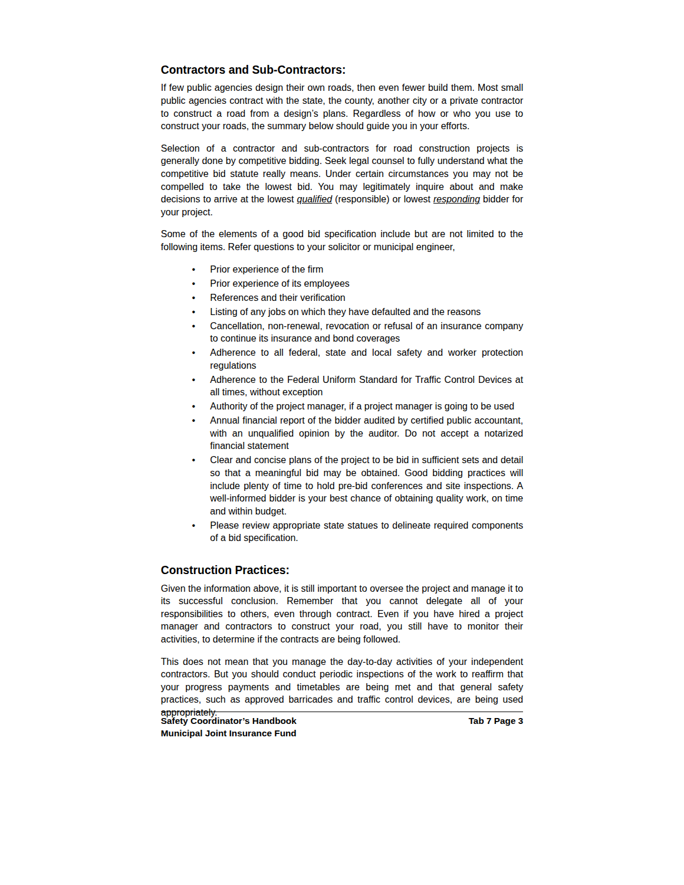Contractors and Sub-Contractors:
If few public agencies design their own roads, then even fewer build them. Most small public agencies contract with the state, the county, another city or a private contractor to construct a road from a design’s plans. Regardless of how or who you use to construct your roads, the summary below should guide you in your efforts.
Selection of a contractor and sub-contractors for road construction projects is generally done by competitive bidding. Seek legal counsel to fully understand what the competitive bid statute really means. Under certain circumstances you may not be compelled to take the lowest bid. You may legitimately inquire about and make decisions to arrive at the lowest qualified (responsible) or lowest responding bidder for your project.
Some of the elements of a good bid specification include but are not limited to the following items. Refer questions to your solicitor or municipal engineer,
Prior experience of the firm
Prior experience of its employees
References and their verification
Listing of any jobs on which they have defaulted and the reasons
Cancellation, non-renewal, revocation or refusal of an insurance company to continue its insurance and bond coverages
Adherence to all federal, state and local safety and worker protection regulations
Adherence to the Federal Uniform Standard for Traffic Control Devices at all times, without exception
Authority of the project manager, if a project manager is going to be used
Annual financial report of the bidder audited by certified public accountant, with an unqualified opinion by the auditor. Do not accept a notarized financial statement
Clear and concise plans of the project to be bid in sufficient sets and detail so that a meaningful bid may be obtained. Good bidding practices will include plenty of time to hold pre-bid conferences and site inspections. A well-informed bidder is your best chance of obtaining quality work, on time and within budget.
Please review appropriate state statues to delineate required components of a bid specification.
Construction Practices:
Given the information above, it is still important to oversee the project and manage it to its successful conclusion. Remember that you cannot delegate all of your responsibilities to others, even through contract. Even if you have hired a project manager and contractors to construct your road, you still have to monitor their activities, to determine if the contracts are being followed.
This does not mean that you manage the day-to-day activities of your independent contractors. But you should conduct periodic inspections of the work to reaffirm that your progress payments and timetables are being met and that general safety practices, such as approved barricades and traffic control devices, are being used appropriately.
Safety Coordinator’s Handbook Tab 7 Page 3
Municipal Joint Insurance Fund